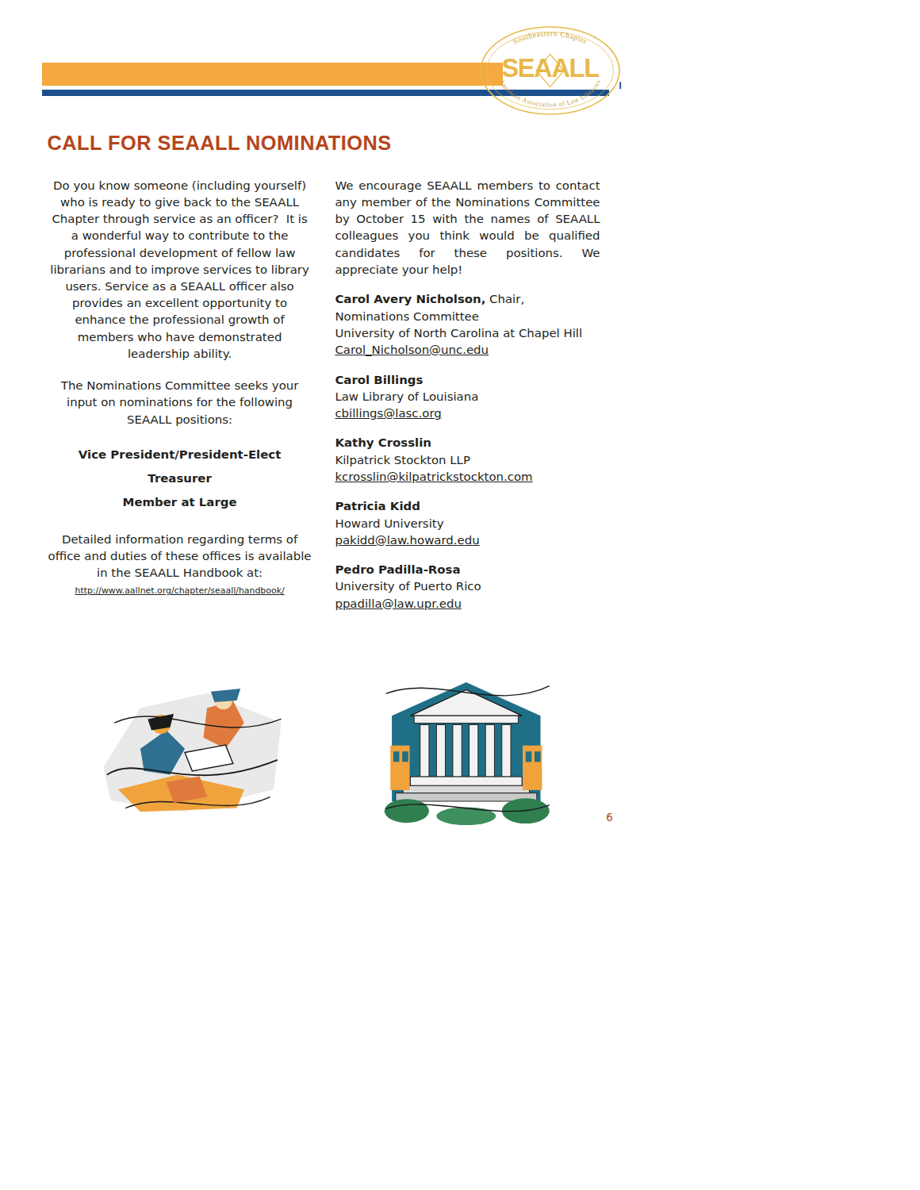Southeastern Chapter American Association of Law Libraries SEAALL
Call for SEAALL Nominations
Do you know someone (including yourself) who is ready to give back to the SEAALL Chapter through service as an officer? It is a wonderful way to contribute to the professional development of fellow law librarians and to improve services to library users. Service as a SEAALL officer also provides an excellent opportunity to enhance the professional growth of members who have demonstrated leadership ability.
The Nominations Committee seeks your input on nominations for the following SEAALL positions:
Vice President/President-Elect Treasurer Member at Large
Detailed information regarding terms of office and duties of these offices is available in the SEAALL Handbook at: http://www.aallnet.org/chapter/seaall/handbook/
We encourage SEAALL members to contact any member of the Nominations Committee by October 15 with the names of SEAALL colleagues you think would be qualified candidates for these positions. We appreciate your help!
Carol Avery Nicholson, Chair,
Nominations Committee
University of North Carolina at Chapel Hill
Carol_Nicholson@unc.edu
Carol Billings
Law Library of Louisiana
cbillings@lasc.org
Kathy Crosslin
Kilpatrick Stockton LLP
kcrosslin@kilpatrickstockton.com
Patricia Kidd
Howard University
pakidd@law.howard.edu
Pedro Padilla-Rosa
University of Puerto Rico
ppadilla@law.upr.edu
6